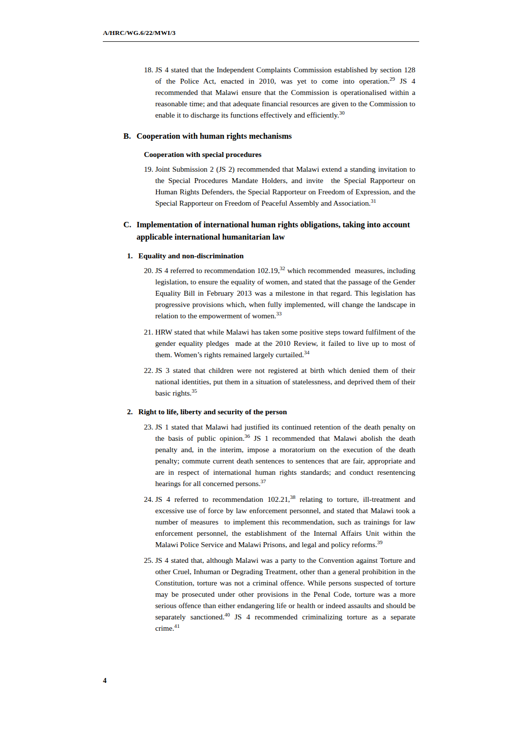A/HRC/WG.6/22/MWI/3
18.
JS 4 stated that the Independent Complaints Commission established by section 128 of the Police Act, enacted in 2010, was yet to come into operation.29 JS 4 recommended that Malawi ensure that the Commission is operationalised within a reasonable time; and that adequate financial resources are given to the Commission to enable it to discharge its functions effectively and efficiently.30
B. Cooperation with human rights mechanisms
Cooperation with special procedures
19.
Joint Submission 2 (JS 2) recommended that Malawi extend a standing invitation to the Special Procedures Mandate Holders, and invite the Special Rapporteur on Human Rights Defenders, the Special Rapporteur on Freedom of Expression, and the Special Rapporteur on Freedom of Peaceful Assembly and Association.31
C. Implementation of international human rights obligations, taking into account applicable international humanitarian law
1. Equality and non-discrimination
20.
JS 4 referred to recommendation 102.19,32 which recommended measures, including legislation, to ensure the equality of women, and stated that the passage of the Gender Equality Bill in February 2013 was a milestone in that regard. This legislation has progressive provisions which, when fully implemented, will change the landscape in relation to the empowerment of women.33
21.
HRW stated that while Malawi has taken some positive steps toward fulfilment of the gender equality pledges made at the 2010 Review, it failed to live up to most of them. Women’s rights remained largely curtailed.34
22.
JS 3 stated that children were not registered at birth which denied them of their national identities, put them in a situation of statelessness, and deprived them of their basic rights.35
2. Right to life, liberty and security of the person
23.
JS 1 stated that Malawi had justified its continued retention of the death penalty on the basis of public opinion.36 JS 1 recommended that Malawi abolish the death penalty and, in the interim, impose a moratorium on the execution of the death penalty; commute current death sentences to sentences that are fair, appropriate and are in respect of international human rights standards; and conduct resentencing hearings for all concerned persons.37
24.
JS 4 referred to recommendation 102.21,38 relating to torture, ill-treatment and excessive use of force by law enforcement personnel, and stated that Malawi took a number of measures to implement this recommendation, such as trainings for law enforcement personnel, the establishment of the Internal Affairs Unit within the Malawi Police Service and Malawi Prisons, and legal and policy reforms.39
25.
JS 4 stated that, although Malawi was a party to the Convention against Torture and other Cruel, Inhuman or Degrading Treatment, other than a general prohibition in the Constitution, torture was not a criminal offence. While persons suspected of torture may be prosecuted under other provisions in the Penal Code, torture was a more serious offence than either endangering life or health or indeed assaults and should be separately sanctioned.40 JS 4 recommended criminalizing torture as a separate crime.41
4